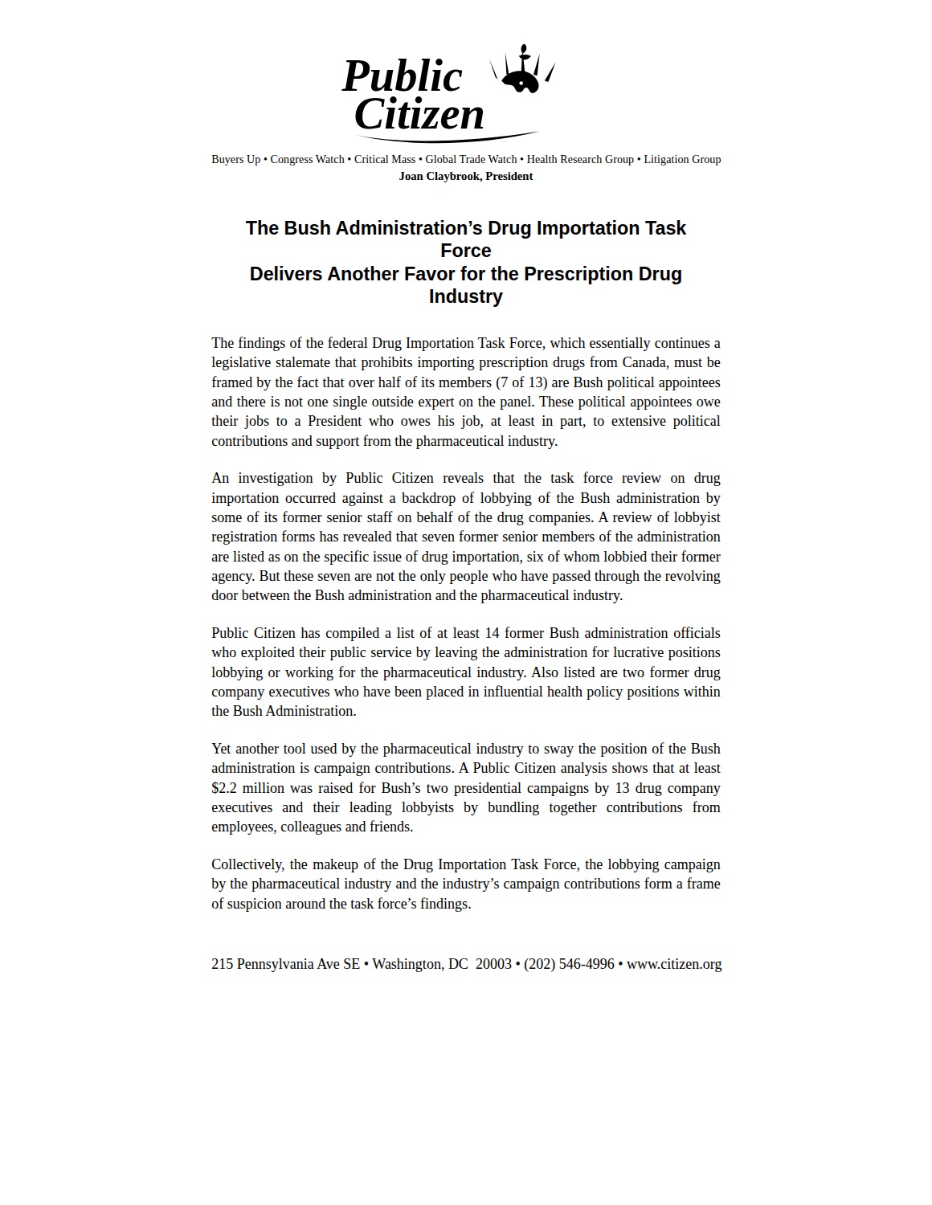Public Citizen
Buyers Up • Congress Watch • Critical Mass • Global Trade Watch • Health Research Group • Litigation Group
Joan Claybrook, President
The Bush Administration’s Drug Importation Task Force
Delivers Another Favor for the Prescription Drug Industry
The findings of the federal Drug Importation Task Force, which essentially continues a legislative stalemate that prohibits importing prescription drugs from Canada, must be framed by the fact that over half of its members (7 of 13) are Bush political appointees and there is not one single outside expert on the panel. These political appointees owe their jobs to a President who owes his job, at least in part, to extensive political contributions and support from the pharmaceutical industry.
An investigation by Public Citizen reveals that the task force review on drug importation occurred against a backdrop of lobbying of the Bush administration by some of its former senior staff on behalf of the drug companies. A review of lobbyist registration forms has revealed that seven former senior members of the administration are listed as on the specific issue of drug importation, six of whom lobbied their former agency. But these seven are not the only people who have passed through the revolving door between the Bush administration and the pharmaceutical industry.
Public Citizen has compiled a list of at least 14 former Bush administration officials who exploited their public service by leaving the administration for lucrative positions lobbying or working for the pharmaceutical industry. Also listed are two former drug company executives who have been placed in influential health policy positions within the Bush Administration.
Yet another tool used by the pharmaceutical industry to sway the position of the Bush administration is campaign contributions. A Public Citizen analysis shows that at least $2.2 million was raised for Bush’s two presidential campaigns by 13 drug company executives and their leading lobbyists by bundling together contributions from employees, colleagues and friends.
Collectively, the makeup of the Drug Importation Task Force, the lobbying campaign by the pharmaceutical industry and the industry’s campaign contributions form a frame of suspicion around the task force’s findings.
215 Pennsylvania Ave SE • Washington, DC 20003 • (202) 546-4996 • www.citizen.org